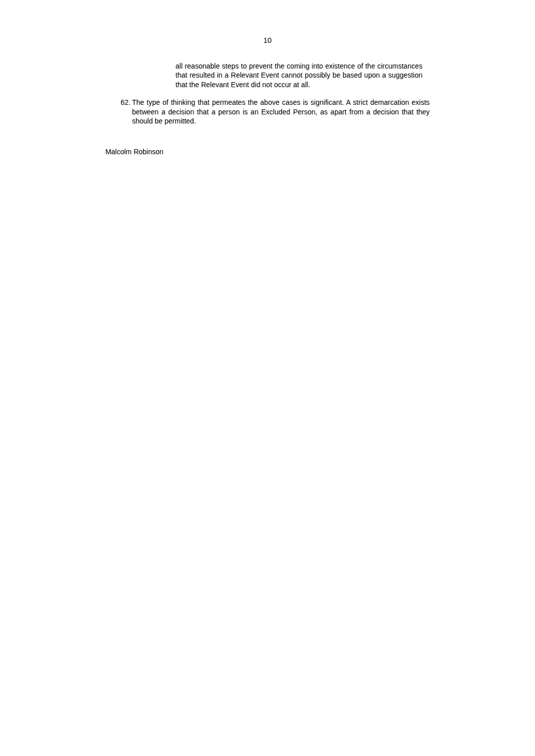10
all reasonable steps to prevent the coming into existence of the circumstances that resulted in a Relevant Event cannot possibly be based upon a suggestion that the Relevant Event did not occur at all.
62. The type of thinking that permeates the above cases is significant. A strict demarcation exists between a decision that a person is an Excluded Person, as apart from a decision that they should be permitted.
Malcolm Robinson